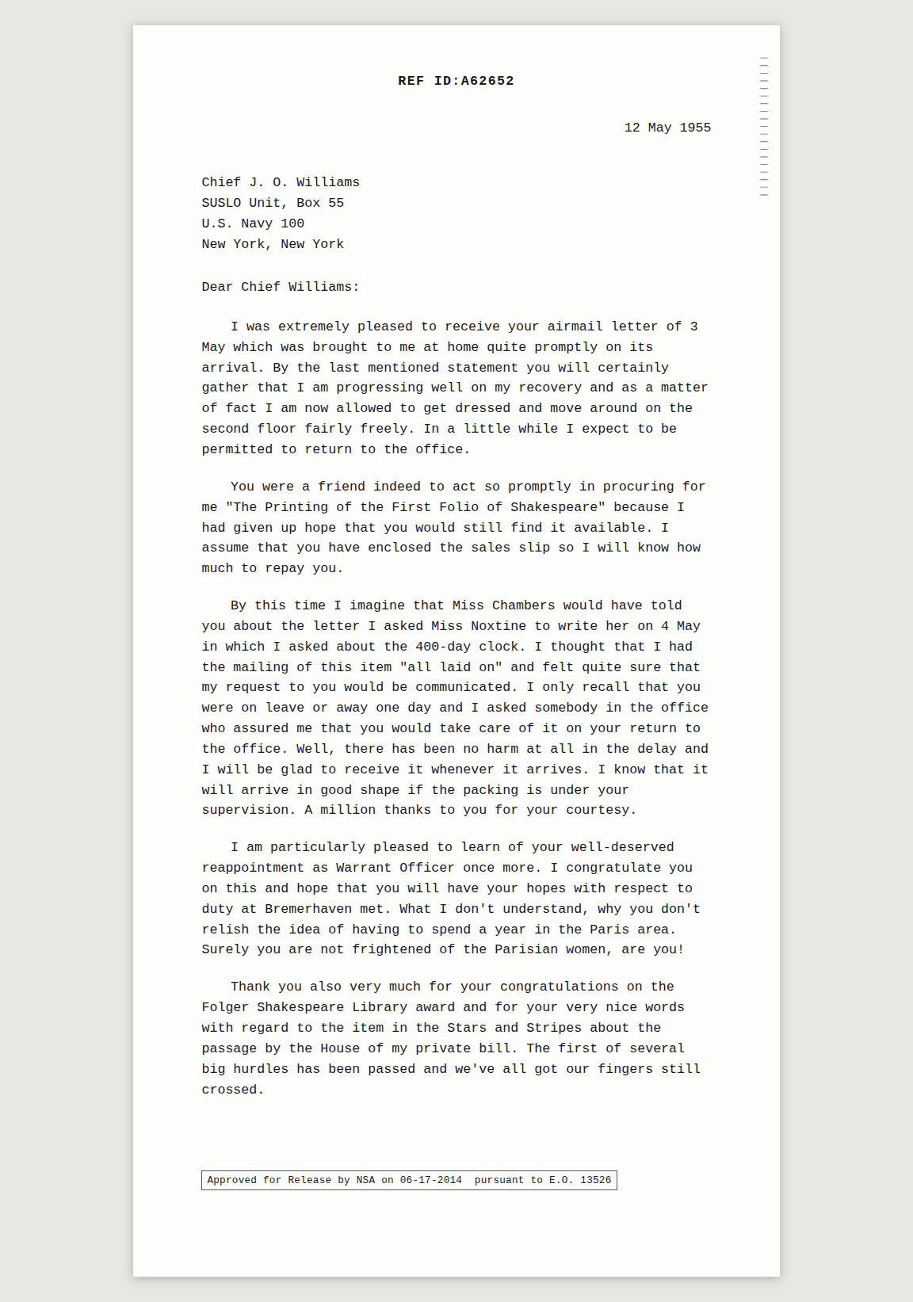|||||||||||||||||||
REF ID:A62652
12 May 1955
Chief J. O. Williams
SUSLO Unit, Box 55
U.S. Navy 100
New York, New York
Dear Chief Williams:
I was extremely pleased to receive your airmail letter of 3 May which was brought to me at home quite promptly on its arrival. By the last mentioned statement you will certainly gather that I am progressing well on my recovery and as a matter of fact I am now allowed to get dressed and move around on the second floor fairly freely. In a little while I expect to be permitted to return to the office.
You were a friend indeed to act so promptly in procuring for me "The Printing of the First Folio of Shakespeare" because I had given up hope that you would still find it available. I assume that you have enclosed the sales slip so I will know how much to repay you.
By this time I imagine that Miss Chambers would have told you about the letter I asked Miss Noxtine to write her on 4 May in which I asked about the 400-day clock. I thought that I had the mailing of this item "all laid on" and felt quite sure that my request to you would be communicated. I only recall that you were on leave or away one day and I asked somebody in the office who assured me that you would take care of it on your return to the office. Well, there has been no harm at all in the delay and I will be glad to receive it whenever it arrives. I know that it will arrive in good shape if the packing is under your supervision. A million thanks to you for your courtesy.
I am particularly pleased to learn of your well-deserved reappointment as Warrant Officer once more. I congratulate you on this and hope that you will have your hopes with respect to duty at Bremerhaven met. What I don't understand, why you don't relish the idea of having to spend a year in the Paris area. Surely you are not frightened of the Parisian women, are you!
Thank you also very much for your congratulations on the Folger Shakespeare Library award and for your very nice words with regard to the item in the Stars and Stripes about the passage by the House of my private bill. The first of several big hurdles has been passed and we've all got our fingers still crossed.
Approved for Release by NSA on 06-17-2014 pursuant to E.O. 13526